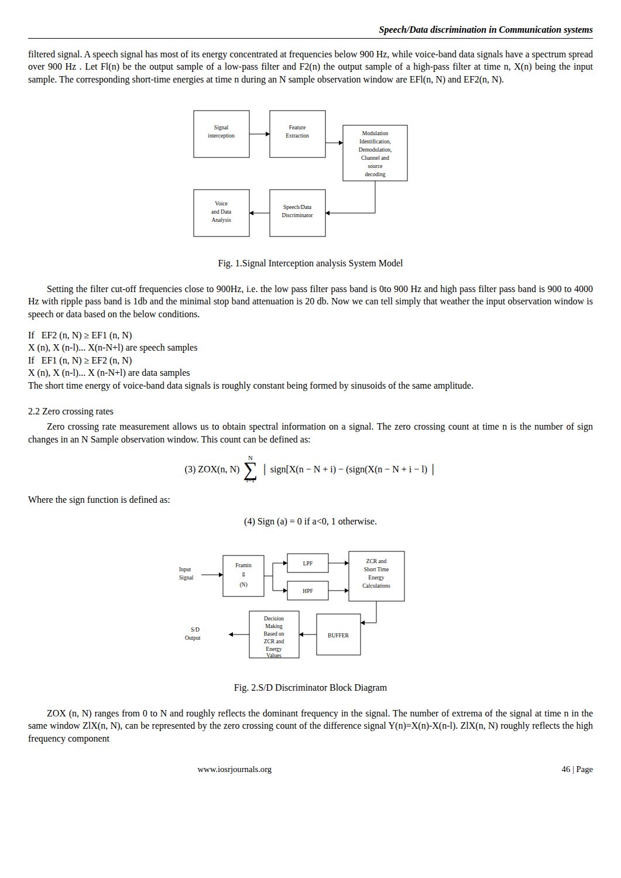Speech/Data discrimination in Communication systems
filtered signal. A speech signal has most of its energy concentrated at frequencies below 900 Hz, while voice-band data signals have a spectrum spread over 900 Hz . Let Fl(n) be the output sample of a low-pass filter and F2(n) the output sample of a high-pass filter at time n, X(n) being the input sample. The corresponding short-time energies at time n during an N sample observation window are EFl(n, N) and EF2(n, N).
Signal interception Feature Extraction Modulation Identification, Demodulation, Channel and source decoding Voice and Data Analysis Speech/Data Discriminator
Fig. 1.Signal Interception analysis System Model
Setting the filter cut-off frequencies close to 900Hz, i.e. the low pass filter pass band is 0to 900 Hz and high pass filter pass band is 900 to 4000 Hz with ripple pass band is 1db and the minimal stop band attenuation is 20 db. Now we can tell simply that weather the input observation window is speech or data based on the below conditions.
If EF2 (n, N) ≥ EF1 (n, N)
X (n), X (n-l)... X(n-N+l) are speech samples
If EF1 (n, N) ≥ EF2 (n, N)
X (n), X (n-l)... X (n-N+l) are data samples
The short time energy of voice-band data signals is roughly constant being formed by sinusoids of the same amplitude.
2.2 Zero crossing rates
Zero crossing rate measurement allows us to obtain spectral information on a signal. The zero crossing count at time n is the number of sign changes in an N Sample observation window. This count can be defined as:
(3) ZOX(n, N) N ∑ i=1 │ sign[X(n − N + i) − (sign(X(n − N + i − l) │
Where the sign function is defined as:
(4) Sign (a) = 0 if a<0, 1 otherwise.
Input Signal Framin g (N) LPF HPF ZCR and Short Time Energy Calculations BUFFER Decision Making Based on ZCR and Energy Values S/D Output
Fig. 2.S/D Discriminator Block Diagram
ZOX (n, N) ranges from 0 to N and roughly reflects the dominant frequency in the signal. The number of extrema of the signal at time n in the same window ZlX(n, N), can be represented by the zero crossing count of the difference signal Y(n)=X(n)-X(n-l). ZlX(n, N) roughly reflects the high frequency component
www.iosrjournals.org 46 | Page